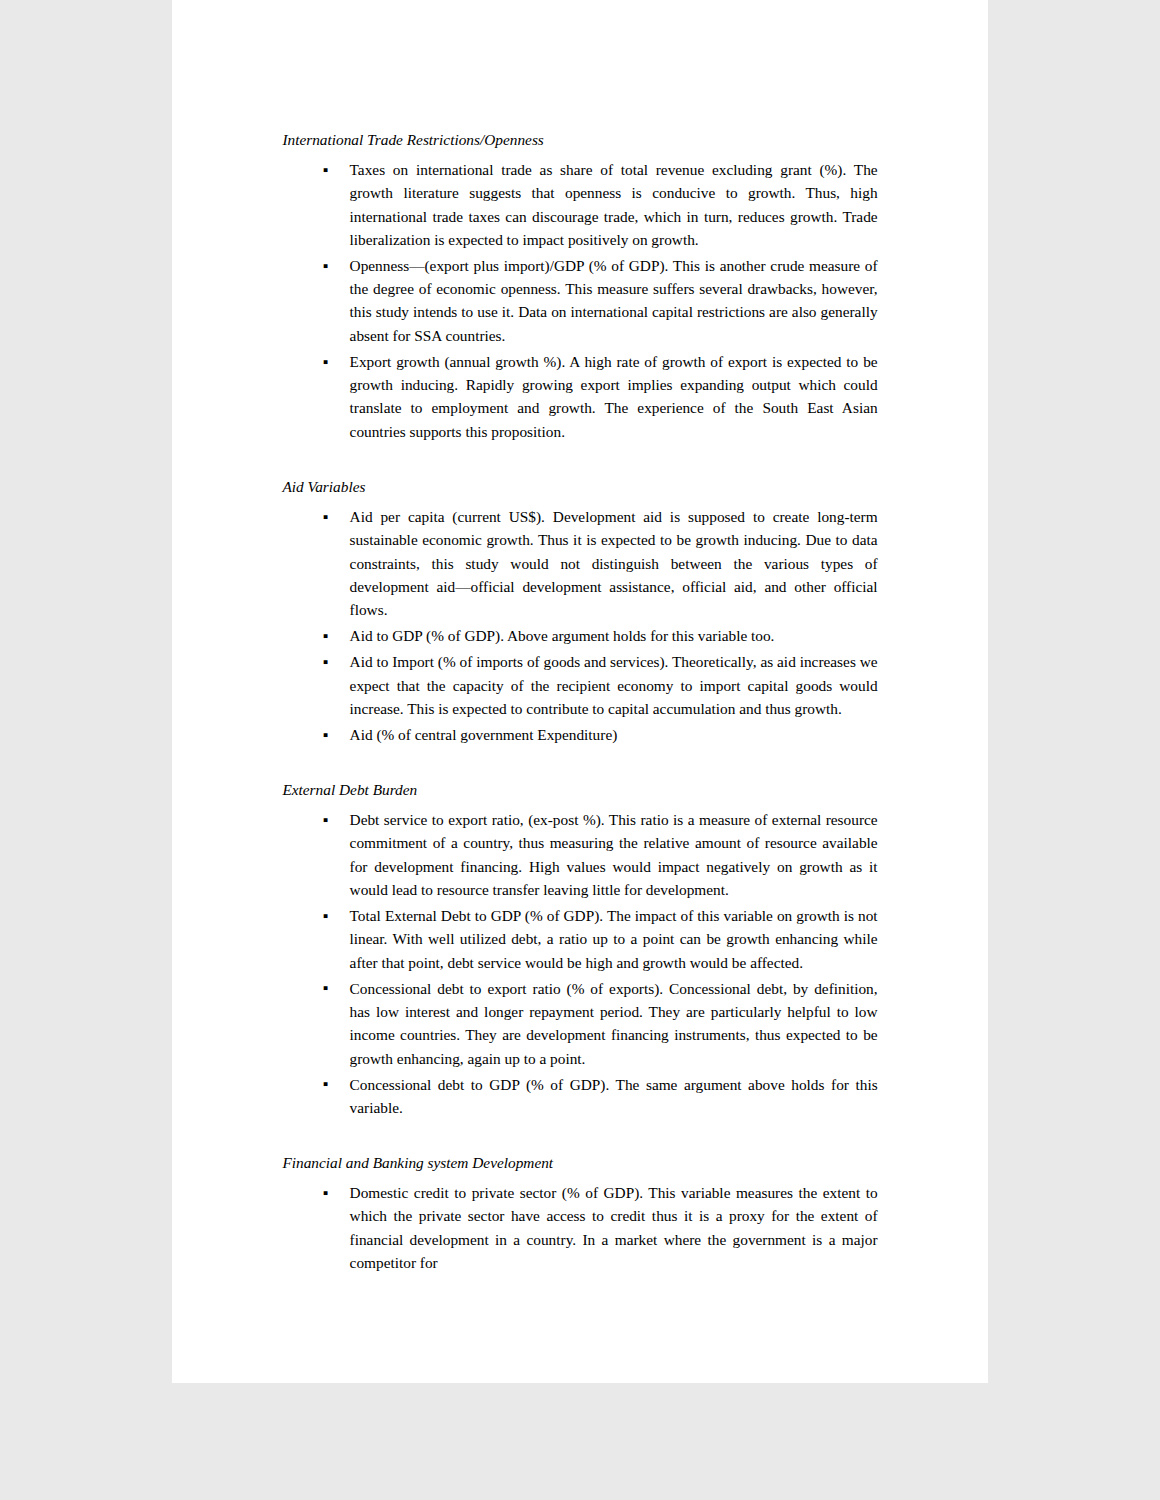International Trade Restrictions/Openness
Taxes on international trade as share of total revenue excluding grant (%). The growth literature suggests that openness is conducive to growth. Thus, high international trade taxes can discourage trade, which in turn, reduces growth. Trade liberalization is expected to impact positively on growth.
Openness—(export plus import)/GDP (% of GDP). This is another crude measure of the degree of economic openness. This measure suffers several drawbacks, however, this study intends to use it. Data on international capital restrictions are also generally absent for SSA countries.
Export growth (annual growth %). A high rate of growth of export is expected to be growth inducing. Rapidly growing export implies expanding output which could translate to employment and growth. The experience of the South East Asian countries supports this proposition.
Aid Variables
Aid per capita (current US$). Development aid is supposed to create long-term sustainable economic growth. Thus it is expected to be growth inducing. Due to data constraints, this study would not distinguish between the various types of development aid—official development assistance, official aid, and other official flows.
Aid to GDP (% of GDP). Above argument holds for this variable too.
Aid to Import (% of imports of goods and services). Theoretically, as aid increases we expect that the capacity of the recipient economy to import capital goods would increase. This is expected to contribute to capital accumulation and thus growth.
Aid (% of central government Expenditure)
External Debt Burden
Debt service to export ratio, (ex-post %). This ratio is a measure of external resource commitment of a country, thus measuring the relative amount of resource available for development financing. High values would impact negatively on growth as it would lead to resource transfer leaving little for development.
Total External Debt to GDP (% of GDP). The impact of this variable on growth is not linear. With well utilized debt, a ratio up to a point can be growth enhancing while after that point, debt service would be high and growth would be affected.
Concessional debt to export ratio (% of exports). Concessional debt, by definition, has low interest and longer repayment period. They are particularly helpful to low income countries. They are development financing instruments, thus expected to be growth enhancing, again up to a point.
Concessional debt to GDP (% of GDP). The same argument above holds for this variable.
Financial and Banking system Development
Domestic credit to private sector (% of GDP). This variable measures the extent to which the private sector have access to credit thus it is a proxy for the extent of financial development in a country. In a market where the government is a major competitor for